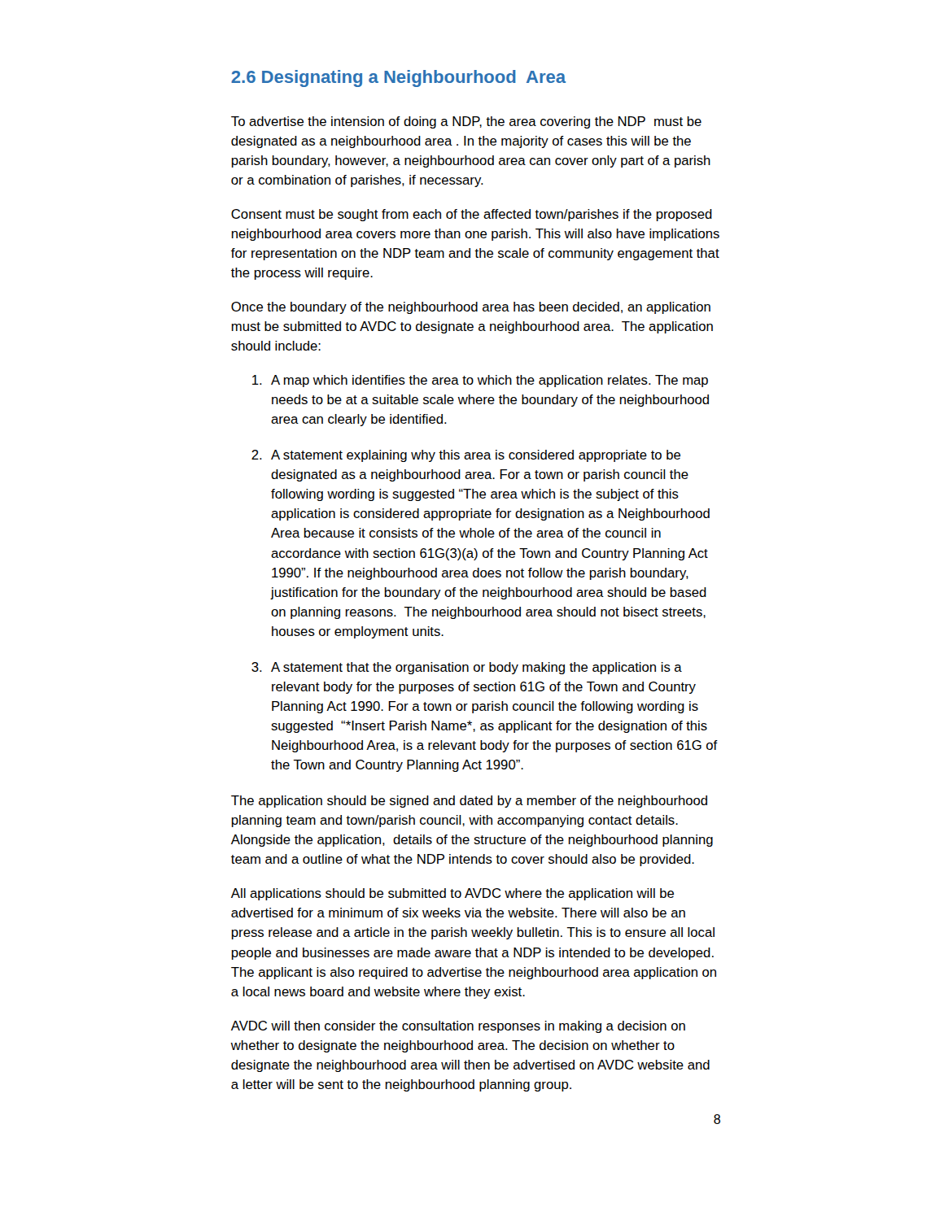2.6 Designating a Neighbourhood Area
To advertise the intension of doing a NDP, the area covering the NDP must be designated as a neighbourhood area . In the majority of cases this will be the parish boundary, however, a neighbourhood area can cover only part of a parish or a combination of parishes, if necessary.
Consent must be sought from each of the affected town/parishes if the proposed neighbourhood area covers more than one parish. This will also have implications for representation on the NDP team and the scale of community engagement that the process will require.
Once the boundary of the neighbourhood area has been decided, an application must be submitted to AVDC to designate a neighbourhood area. The application should include:
A map which identifies the area to which the application relates. The map needs to be at a suitable scale where the boundary of the neighbourhood area can clearly be identified.
A statement explaining why this area is considered appropriate to be designated as a neighbourhood area. For a town or parish council the following wording is suggested “The area which is the subject of this application is considered appropriate for designation as a Neighbourhood Area because it consists of the whole of the area of the council in accordance with section 61G(3)(a) of the Town and Country Planning Act 1990”. If the neighbourhood area does not follow the parish boundary, justification for the boundary of the neighbourhood area should be based on planning reasons. The neighbourhood area should not bisect streets, houses or employment units.
A statement that the organisation or body making the application is a relevant body for the purposes of section 61G of the Town and Country Planning Act 1990. For a town or parish council the following wording is suggested “*Insert Parish Name*, as applicant for the designation of this Neighbourhood Area, is a relevant body for the purposes of section 61G of the Town and Country Planning Act 1990”.
The application should be signed and dated by a member of the neighbourhood planning team and town/parish council, with accompanying contact details. Alongside the application, details of the structure of the neighbourhood planning team and a outline of what the NDP intends to cover should also be provided.
All applications should be submitted to AVDC where the application will be advertised for a minimum of six weeks via the website. There will also be an press release and a article in the parish weekly bulletin. This is to ensure all local people and businesses are made aware that a NDP is intended to be developed. The applicant is also required to advertise the neighbourhood area application on a local news board and website where they exist.
AVDC will then consider the consultation responses in making a decision on whether to designate the neighbourhood area. The decision on whether to designate the neighbourhood area will then be advertised on AVDC website and a letter will be sent to the neighbourhood planning group.
8